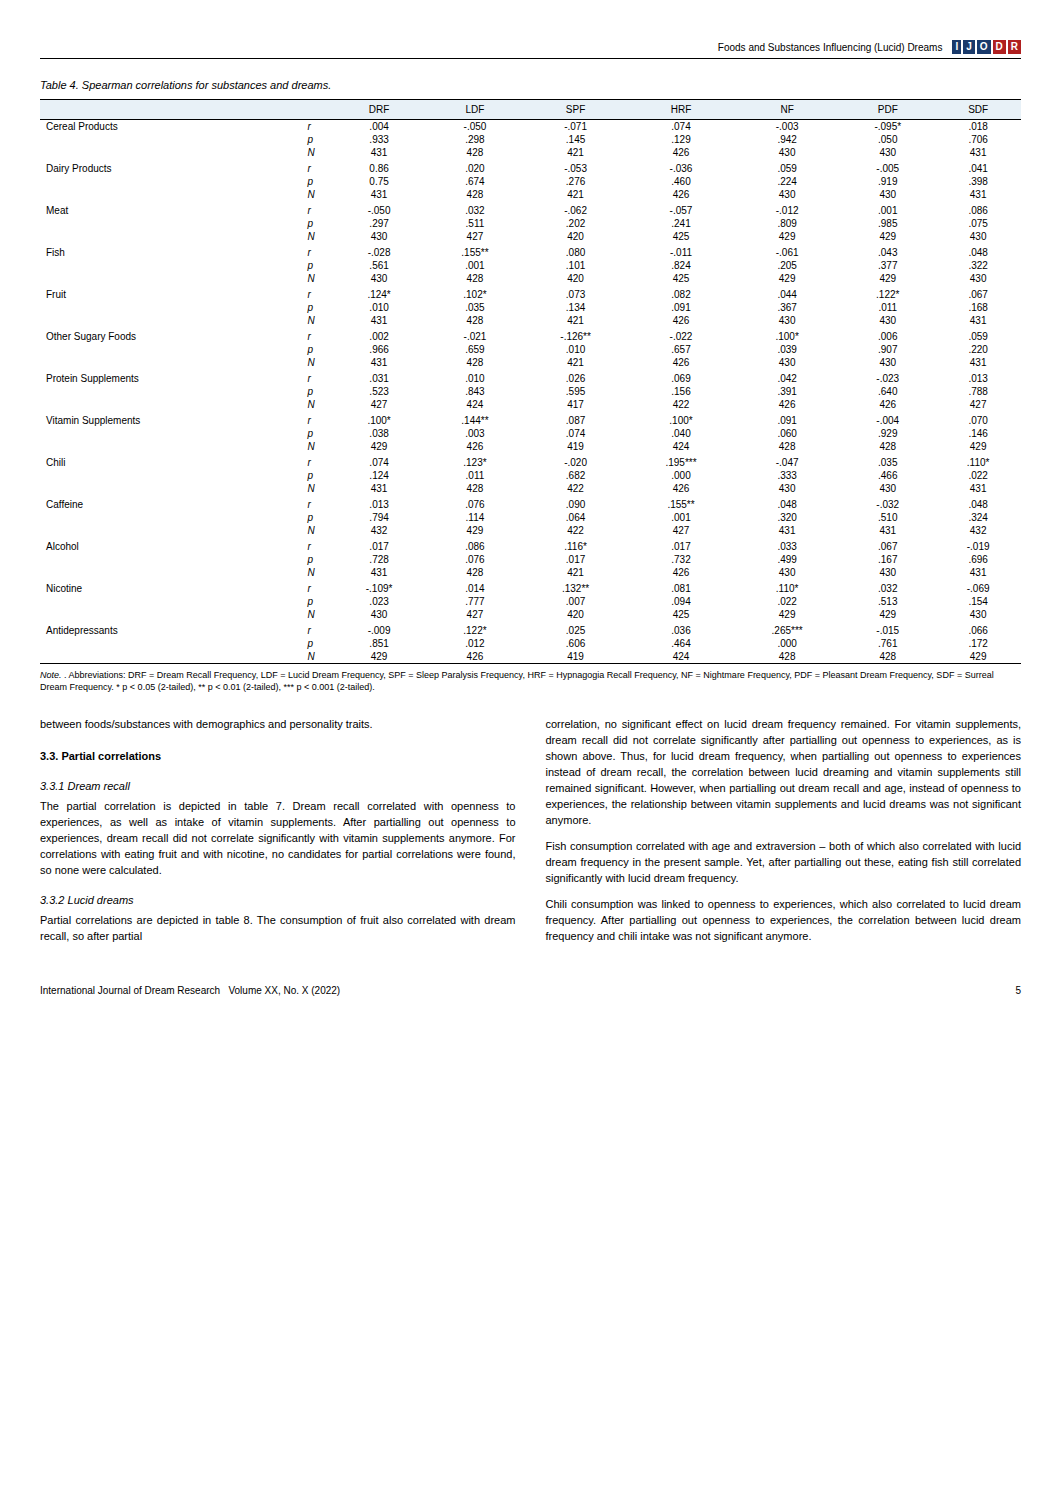Foods and Substances Influencing (Lucid) Dreams IJODR
Table 4. Spearman correlations for substances and dreams.
| | DRF | LDF | SPF | HRF | NF | PDF | SDF |
| --- | --- | --- | --- | --- | --- | --- | --- |
| Cereal Products | r | .004 | -.050 | -.071 | .074 | -.003 | -.095* | .018 |
| | p | .933 | .298 | .145 | .129 | .942 | .050 | .706 |
| | N | 431 | 428 | 421 | 426 | 430 | 430 | 431 |
| Dairy Products | r | 0.86 | .020 | -.053 | -.036 | .059 | -.005 | .041 |
| | p | 0.75 | .674 | .276 | .460 | .224 | .919 | .398 |
| | N | 431 | 428 | 421 | 426 | 430 | 430 | 431 |
| Meat | r | -.050 | .032 | -.062 | -.057 | -.012 | .001 | .086 |
| | p | .297 | .511 | .202 | .241 | .809 | .985 | .075 |
| | N | 430 | 427 | 420 | 425 | 429 | 429 | 430 |
| Fish | r | -.028 | .155** | .080 | -.011 | -.061 | .043 | .048 |
| | p | .561 | .001 | .101 | .824 | .205 | .377 | .322 |
| | N | 430 | 428 | 420 | 425 | 429 | 429 | 430 |
| Fruit | r | .124* | .102* | .073 | .082 | .044 | .122* | .067 |
| | p | .010 | .035 | .134 | .091 | .367 | .011 | .168 |
| | N | 431 | 428 | 421 | 426 | 430 | 430 | 431 |
| Other Sugary Foods | r | .002 | -.021 | -.126** | -.022 | .100* | .006 | .059 |
| | p | .966 | .659 | .010 | .657 | .039 | .907 | .220 |
| | N | 431 | 428 | 421 | 426 | 430 | 430 | 431 |
| Protein Supplements | r | .031 | .010 | .026 | .069 | .042 | -.023 | .013 |
| | p | .523 | .843 | .595 | .156 | .391 | .640 | .788 |
| | N | 427 | 424 | 417 | 422 | 426 | 426 | 427 |
| Vitamin Supplements | r | .100* | .144** | .087 | .100* | .091 | -.004 | .070 |
| | p | .038 | .003 | .074 | .040 | .060 | .929 | .146 |
| | N | 429 | 426 | 419 | 424 | 428 | 428 | 429 |
| Chili | r | .074 | .123* | -.020 | .195*** | -.047 | .035 | .110* |
| | p | .124 | .011 | .682 | .000 | .333 | .466 | .022 |
| | N | 431 | 428 | 422 | 426 | 430 | 430 | 431 |
| Caffeine | r | .013 | .076 | .090 | .155** | .048 | -.032 | .048 |
| | p | .794 | .114 | .064 | .001 | .320 | .510 | .324 |
| | N | 432 | 429 | 422 | 427 | 431 | 431 | 432 |
| Alcohol | r | .017 | .086 | .116* | .017 | .033 | .067 | -.019 |
| | p | .728 | .076 | .017 | .732 | .499 | .167 | .696 |
| | N | 431 | 428 | 421 | 426 | 430 | 430 | 431 |
| Nicotine | r | -.109* | .014 | .132** | .081 | .110* | .032 | -.069 |
| | p | .023 | .777 | .007 | .094 | .022 | .513 | .154 |
| | N | 430 | 427 | 420 | 425 | 429 | 429 | 430 |
| Antidepressants | r | -.009 | .122* | .025 | .036 | .265*** | -.015 | .066 |
| | p | .851 | .012 | .606 | .464 | .000 | .761 | .172 |
| | N | 429 | 426 | 419 | 424 | 428 | 428 | 429 |
Note. . Abbreviations: DRF = Dream Recall Frequency, LDF = Lucid Dream Frequency, SPF = Sleep Paralysis Frequency, HRF = Hypnagogia Recall Frequency, NF = Nightmare Frequency, PDF = Pleasant Dream Frequency, SDF = Surreal Dream Frequency. * p < 0.05 (2-tailed), ** p < 0.01 (2-tailed), *** p < 0.001 (2-tailed).
between foods/substances with demographics and personality traits.
3.3. Partial correlations
3.3.1 Dream recall
The partial correlation is depicted in table 7. Dream recall correlated with openness to experiences, as well as intake of vitamin supplements. After partialling out openness to experiences, dream recall did not correlate significantly with vitamin supplements anymore. For correlations with eating fruit and with nicotine, no candidates for partial correlations were found, so none were calculated.
3.3.2 Lucid dreams
Partial correlations are depicted in table 8. The consumption of fruit also correlated with dream recall, so after partial
correlation, no significant effect on lucid dream frequency remained. For vitamin supplements, dream recall did not correlate significantly after partialling out openness to experiences, as is shown above. Thus, for lucid dream frequency, when partialling out openness to experiences instead of dream recall, the correlation between lucid dreaming and vitamin supplements still remained significant. However, when partialling out dream recall and age, instead of openness to experiences, the relationship between vitamin supplements and lucid dreams was not significant anymore.
Fish consumption correlated with age and extraversion – both of which also correlated with lucid dream frequency in the present sample. Yet, after partialling out these, eating fish still correlated significantly with lucid dream frequency.
Chili consumption was linked to openness to experiences, which also correlated to lucid dream frequency. After partialling out openness to experiences, the correlation between lucid dream frequency and chili intake was not significant anymore.
International Journal of Dream Research Volume XX, No. X (2022) 5